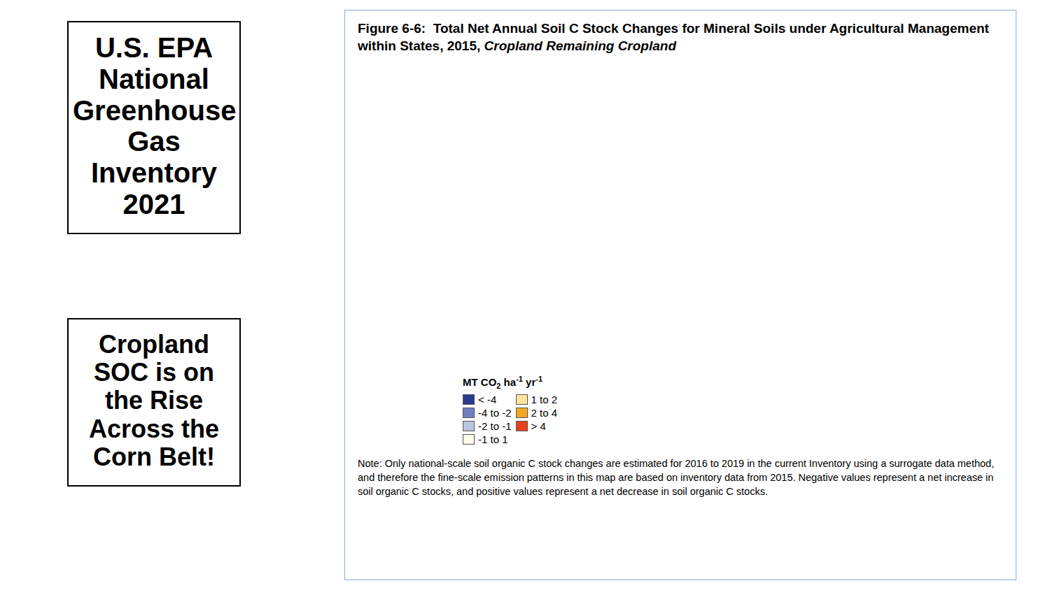U.S. EPA
National
Greenhouse
Gas
Inventory
2021
Cropland
SOC is on
the Rise
Across the
Corn Belt!
Figure 6-6: Total Net Annual Soil C Stock Changes for Mineral Soils under Agricultural Management within States, 2015, Cropland Remaining Cropland
MT CO2 ha-1 yr-1
| < -4 | 1 to 2 |
| -4 to -2 | 2 to 4 |
| -2 to -1 | > 4 |
| -1 to 1 | |
Note: Only national-scale soil organic C stock changes are estimated for 2016 to 2019 in the current Inventory using a surrogate data method, and therefore the fine-scale emission patterns in this map are based on inventory data from 2015. Negative values represent a net increase in soil organic C stocks, and positive values represent a net decrease in soil organic C stocks.